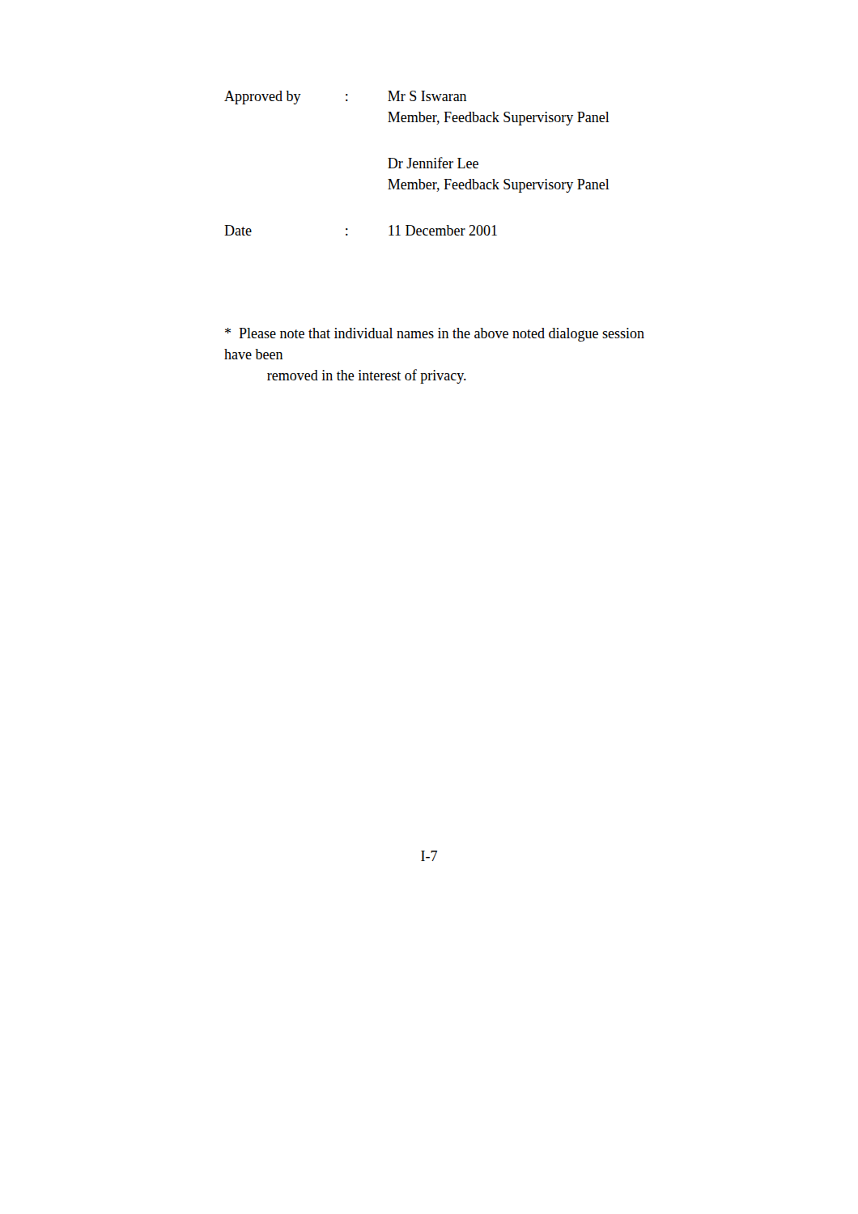| Approved by | : | Mr S Iswaran Member, Feedback Supervisory Panel |
| | | Dr Jennifer Lee Member, Feedback Supervisory Panel |
| Date | : | 11 December 2001 |
* Please note that individual names in the above noted dialogue session have been removed in the interest of privacy.
I-7